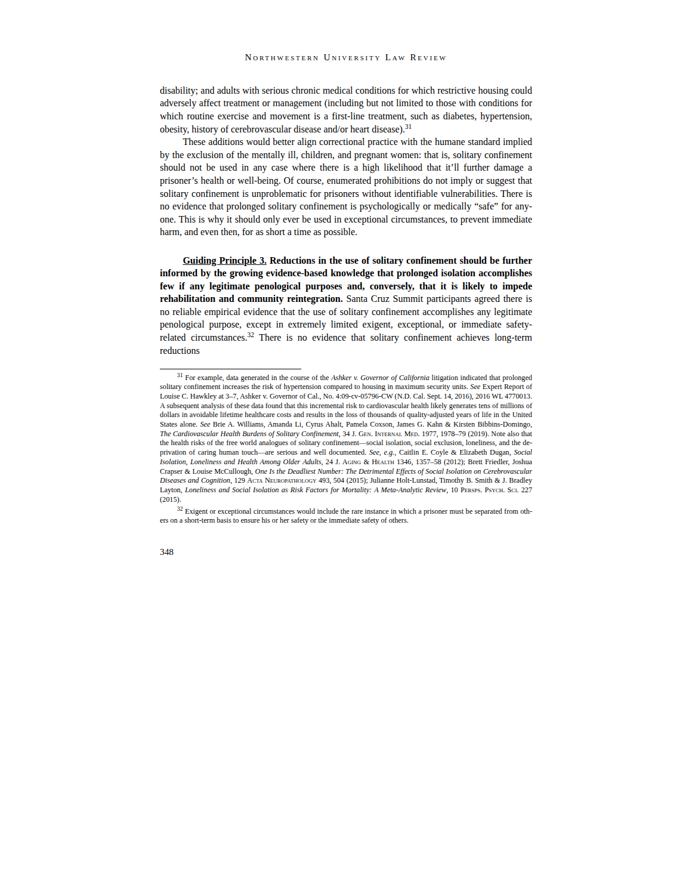Northwestern University Law Review
disability; and adults with serious chronic medical conditions for which restrictive housing could adversely affect treatment or management (including but not limited to those with conditions for which routine exercise and movement is a first-line treatment, such as diabetes, hypertension, obesity, history of cerebrovascular disease and/or heart disease).31
These additions would better align correctional practice with the humane standard implied by the exclusion of the mentally ill, children, and pregnant women: that is, solitary confinement should not be used in any case where there is a high likelihood that it’ll further damage a prisoner’s health or well-being. Of course, enumerated prohibitions do not imply or suggest that solitary confinement is unproblematic for prisoners without identifiable vulnerabilities. There is no evidence that prolonged solitary confinement is psychologically or medically “safe” for anyone. This is why it should only ever be used in exceptional circumstances, to prevent immediate harm, and even then, for as short a time as possible.
Guiding Principle 3. Reductions in the use of solitary confinement should be further informed by the growing evidence-based knowledge that prolonged isolation accomplishes few if any legitimate penological purposes and, conversely, that it is likely to impede rehabilitation and community reintegration. Santa Cruz Summit participants agreed there is no reliable empirical evidence that the use of solitary confinement accomplishes any legitimate penological purpose, except in extremely limited exigent, exceptional, or immediate safety-related circumstances.32 There is no evidence that solitary confinement achieves long-term reductions
31 For example, data generated in the course of the Ashker v. Governor of California litigation indicated that prolonged solitary confinement increases the risk of hypertension compared to housing in maximum security units. See Expert Report of Louise C. Hawkley at 3–7, Ashker v. Governor of Cal., No. 4:09-cv-05796-CW (N.D. Cal. Sept. 14, 2016), 2016 WL 4770013. A subsequent analysis of these data found that this incremental risk to cardiovascular health likely generates tens of millions of dollars in avoidable lifetime healthcare costs and results in the loss of thousands of quality-adjusted years of life in the United States alone. See Brie A. Williams, Amanda Li, Cyrus Ahalt, Pamela Coxson, James G. Kahn & Kirsten Bibbins-Domingo, The Cardiovascular Health Burdens of Solitary Confinement, 34 J. Gen. Internal Med. 1977, 1978–79 (2019). Note also that the health risks of the free world analogues of solitary confinement—social isolation, social exclusion, loneliness, and the deprivation of caring human touch—are serious and well documented. See, e.g., Caitlin E. Coyle & Elizabeth Dugan, Social Isolation, Loneliness and Health Among Older Adults, 24 J. Aging & Health 1346, 1357–58 (2012); Brett Friedler, Joshua Crapser & Louise McCullough, One Is the Deadliest Number: The Detrimental Effects of Social Isolation on Cerebrovascular Diseases and Cognition, 129 Acta Neuropathology 493, 504 (2015); Julianne Holt-Lunstad, Timothy B. Smith & J. Bradley Layton, Loneliness and Social Isolation as Risk Factors for Mortality: A Meta-Analytic Review, 10 Persps. Psych. Sci. 227 (2015).
32 Exigent or exceptional circumstances would include the rare instance in which a prisoner must be separated from others on a short-term basis to ensure his or her safety or the immediate safety of others.
348